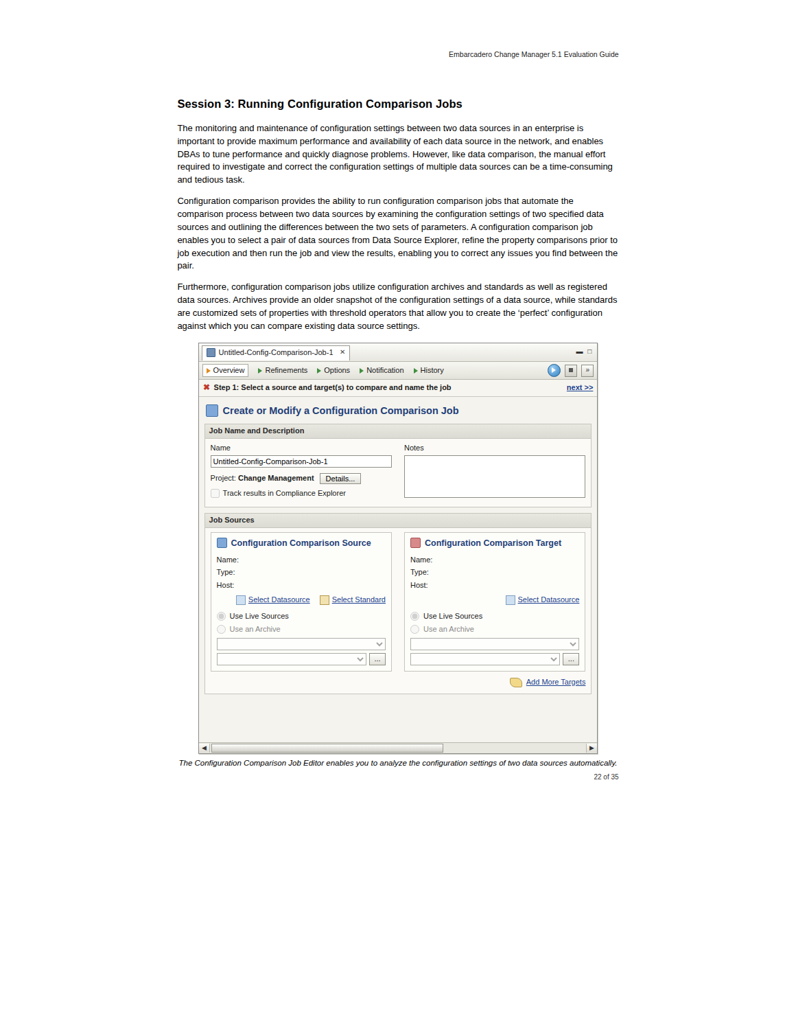Embarcadero Change Manager 5.1 Evaluation Guide
Session 3: Running Configuration Comparison Jobs
The monitoring and maintenance of configuration settings between two data sources in an enterprise is important to provide maximum performance and availability of each data source in the network, and enables DBAs to tune performance and quickly diagnose problems. However, like data comparison, the manual effort required to investigate and correct the configuration settings of multiple data sources can be a time-consuming and tedious task.
Configuration comparison provides the ability to run configuration comparison jobs that automate the comparison process between two data sources by examining the configuration settings of two specified data sources and outlining the differences between the two sets of parameters. A configuration comparison job enables you to select a pair of data sources from Data Source Explorer, refine the property comparisons prior to job execution and then run the job and view the results, enabling you to correct any issues you find between the pair.
Furthermore, configuration comparison jobs utilize configuration archives and standards as well as registered data sources. Archives provide an older snapshot of the configuration settings of a data source, while standards are customized sets of properties with threshold operators that allow you to create the ‘perfect’ configuration against which you can compare existing data source settings.
Untitled-Config-Comparison-Job-1 ✕
▬ □
Overview Refinements Options Notification History
✖ Step 1: Select a source and target(s) to compare and name the job next >>
Create or Modify a Configuration Comparison Job
Job Name and Description
Name
Project: Change Management Details...
Track results in Compliance Explorer
Notes
Job Sources
Configuration Comparison Source
Name:
Type:
Host:
Select Datasource Select Standard
Use Live Sources
Use an Archive
...
Configuration Comparison Target
Name:
Type:
Host:
Select Datasource
Use Live Sources
Use an Archive
...
Add More Targets
◀
▶
The Configuration Comparison Job Editor enables you to analyze the configuration settings of two data sources automatically.
22 of 35